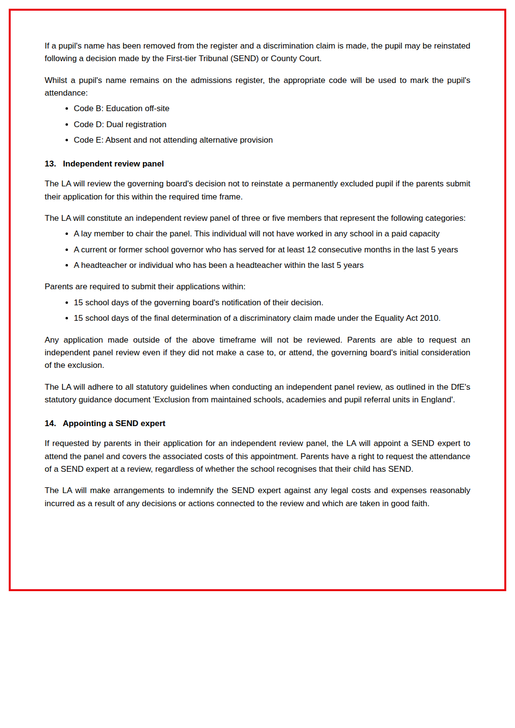If a pupil's name has been removed from the register and a discrimination claim is made, the pupil may be reinstated following a decision made by the First-tier Tribunal (SEND) or County Court.
Whilst a pupil's name remains on the admissions register, the appropriate code will be used to mark the pupil's attendance:
Code B: Education off-site
Code D: Dual registration
Code E: Absent and not attending alternative provision
13. Independent review panel
The LA will review the governing board's decision not to reinstate a permanently excluded pupil if the parents submit their application for this within the required time frame.
The LA will constitute an independent review panel of three or five members that represent the following categories:
A lay member to chair the panel. This individual will not have worked in any school in a paid capacity
A current or former school governor who has served for at least 12 consecutive months in the last 5 years
A headteacher or individual who has been a headteacher within the last 5 years
Parents are required to submit their applications within:
15 school days of the governing board's notification of their decision.
15 school days of the final determination of a discriminatory claim made under the Equality Act 2010.
Any application made outside of the above timeframe will not be reviewed. Parents are able to request an independent panel review even if they did not make a case to, or attend, the governing board's initial consideration of the exclusion.
The LA will adhere to all statutory guidelines when conducting an independent panel review, as outlined in the DfE's statutory guidance document 'Exclusion from maintained schools, academies and pupil referral units in England'.
14. Appointing a SEND expert
If requested by parents in their application for an independent review panel, the LA will appoint a SEND expert to attend the panel and covers the associated costs of this appointment. Parents have a right to request the attendance of a SEND expert at a review, regardless of whether the school recognises that their child has SEND.
The LA will make arrangements to indemnify the SEND expert against any legal costs and expenses reasonably incurred as a result of any decisions or actions connected to the review and which are taken in good faith.